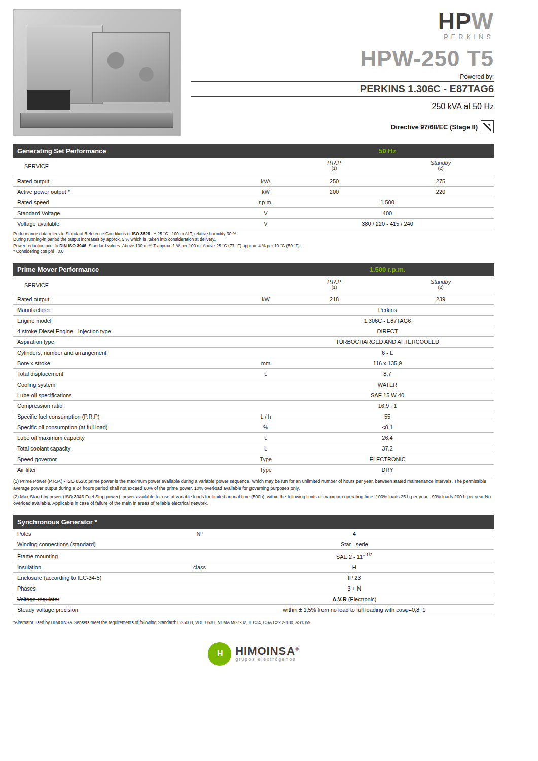HPW
PERKINS
HPW-250 T5
Powered by:
PERKINS 1.306C - E87TAG6
250 kVA at 50 Hz
Directive 97/68/EC (Stage II)
| Generating Set Performance | 50 Hz |
| --- | --- |
| SERVICE | | P.R.P (1) | Standby (2) |
| Rated output | kVA | 250 | 275 |
| Active power output * | kW | 200 | 220 |
| Rated speed | r.p.m. | 1.500 |
| Standard Voltage | V | 400 |
| Voltage available | V | 380 / 220 - 415 / 240 |
Performance data refers to Standard Reference Conditions of ISO 8528 : + 25 °C , 100 m ALT, relative humidity 30 %
During running-in period the output increases by approx. 5 % which is taken into consideration at delivery.
Power reduction acc. to DIN ISO 3046. Standard values: Above 100 m ALT approx. 1 % per 100 m. Above 25 °C (77 °F) approx. 4 % per 10 °C (50 °F).
* Considering cos phi= 0,8
| Prime Mover Performance | 1.500 r.p.m. |
| --- | --- |
| SERVICE | | P.R.P (1) | Standby (2) |
| Rated output | kW | 218 | 239 |
| Manufacturer | | Perkins |
| Engine model | | 1.306C - E87TAG6 |
| 4 stroke Diesel Engine - Injection type | | DIRECT |
| Aspiration type | | TURBOCHARGED AND AFTERCOOLED |
| Cylinders, number and arrangement | | 6 - L |
| Bore x stroke | mm | 116 x 135,9 |
| Total displacement | L | 8,7 |
| Cooling system | | WATER |
| Lube oil specifications | | SAE 15 W 40 |
| Compression ratio | | 16,9 : 1 |
| Specific fuel consumption (P.R.P) | L / h | 55 |
| Specific oil consumption (at full load) | % | <0,1 |
| Lube oil maximum capacity | L | 26,4 |
| Total coolant capacity | L | 37,2 |
| Speed governor | Type | ELECTRONIC |
| Air filter | Type | DRY |
(1) Prime Power (P.R.P.) - ISO 8528: prime power is the maximum power available during a variable power sequence, which may be run for an unlimited number of hours per year, between stated maintenance intervals. The permissible average power output during a 24 hours period shall not exceed 80% of the prime power. 10% overload available for governing purposes only.
(2) Max Stand-by power (ISO 3046 Fuel Stop power): power available for use at variable loads for limited annual time (500h), within the following limits of maximum operating time: 100% loads 25 h per year - 90% loads 200 h per year No overload available. Applicable in case of failure of the main in areas of reliable electrical network.
| Synchronous Generator * | |
| --- | --- |
| Poles | Nº | 4 |
| Winding connections (standard) | | Star - serie |
| Frame mounting | | SAE 2 - 11” 1/2 |
| Insulation | class | H |
| Enclosure (according to IEC-34-5) | | IP 23 |
| Phases | | 3 + N |
| Voltage regulator | | A.V.R (Electronic) |
| Steady voltage precision | | within ± 1,5% from no load to full loading with cosφ=0,8÷1 |
*Alternator used by HIMOINSA Gensets meet the requirements of following Standard: BS5000, VDE 0530, NEMA MG1-32, IEC34, CSA C22.2-100, AS1359.
H
HIMOINSA®
grupos electrógenos